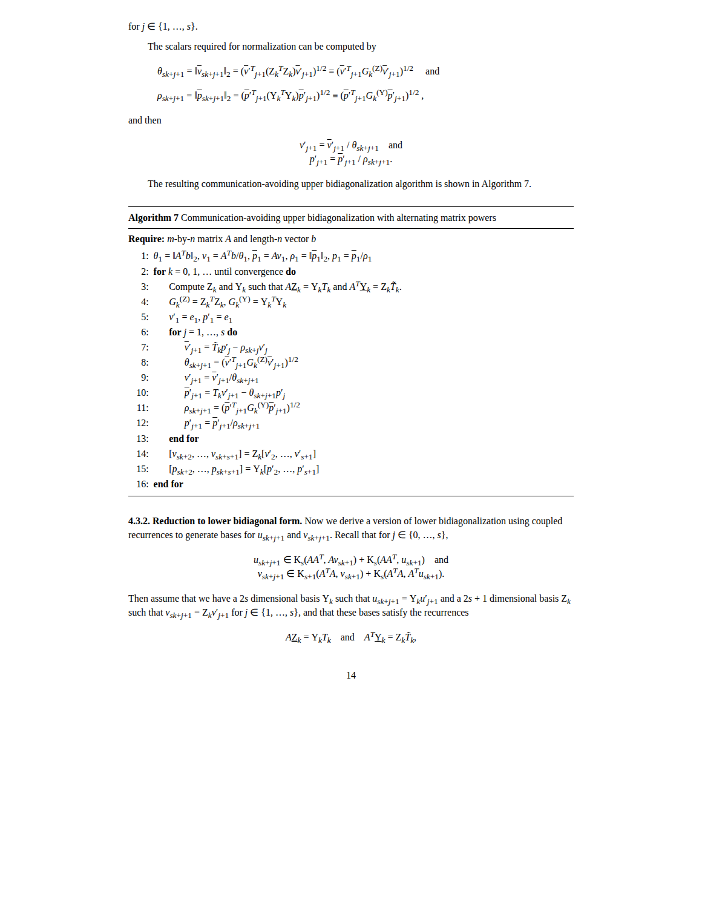for j ∈ {1, …, s}.
The scalars required for normalization can be computed by
θsk+j+1 = ‖vsk+j+1‖2 = (v′Tj+1(ZkTZk)v′j+1)1/2 ≡ (v′Tj+1Gk(Z)v′j+1)1/2 and
ρsk+j+1 = ‖psk+j+1‖2 = (p′Tj+1(YkTYk)p′j+1)1/2 ≡ (p′Tj+1Gk(Y)p′j+1)1/2 ,
and then
v′j+1 = v′j+1 / θsk+j+1 and
p′j+1 = p′j+1 / ρsk+j+1.
The resulting communication-avoiding upper bidiagonalization algorithm is shown in Algorithm 7.
Algorithm 7 Communication-avoiding upper bidiagonalization with alternating matrix powers
Require: m-by-n matrix A and length-n vector b
θ1 = ‖ATb‖2, v1 = ATb/θ1, p1 = Av1, ρ1 = ‖p1‖2, p1 = p1/ρ1
for k = 0, 1, … until convergence do
Compute Zk and Yk such that AZk = YkTk and ATYk = ZkT̃k.
Gk(Z) = ZkTZk, Gk(Y) = YkTYk
v′1 = e1, p′1 = e1
for j = 1, …, s do
v′j+1 = T̃kp′j − ρsk+jv′j
θsk+j+1 = (v′Tj+1Gk(Z)v′j+1)1/2
v′j+1 = v′j+1/θsk+j+1
p′j+1 = Tkv′j+1 − θsk+j+1p′j
ρsk+j+1 = (p′Tj+1Gk(Y)p′j+1)1/2
p′j+1 = p′j+1/ρsk+j+1
end for
[vsk+2, …, vsk+s+1] = Zk[v′2, …, v′s+1]
[psk+2, …, psk+s+1] = Yk[p′2, …, p′s+1]
end for
4.3.2. Reduction to lower bidiagonal form. Now we derive a version of lower bidiagonalization using coupled recurrences to generate bases for usk+j+1 and vsk+j+1. Recall that for j ∈ {0, …, s},
usk+j+1 ∈ Ks(AAT, Avsk+1) + Ks(AAT, usk+1) and
vsk+j+1 ∈ Ks+1(ATA, vsk+1) + Ks(ATA, ATusk+1).
Then assume that we have a 2s dimensional basis Yk such that usk+j+1 = Yku′j+1 and a 2s + 1 dimensional basis Zk such that vsk+j+1 = Zkv′j+1 for j ∈ {1, …, s}, and that these bases satisfy the recurrences
AZk = YkTk and ATYk = ZkT̃k,
14